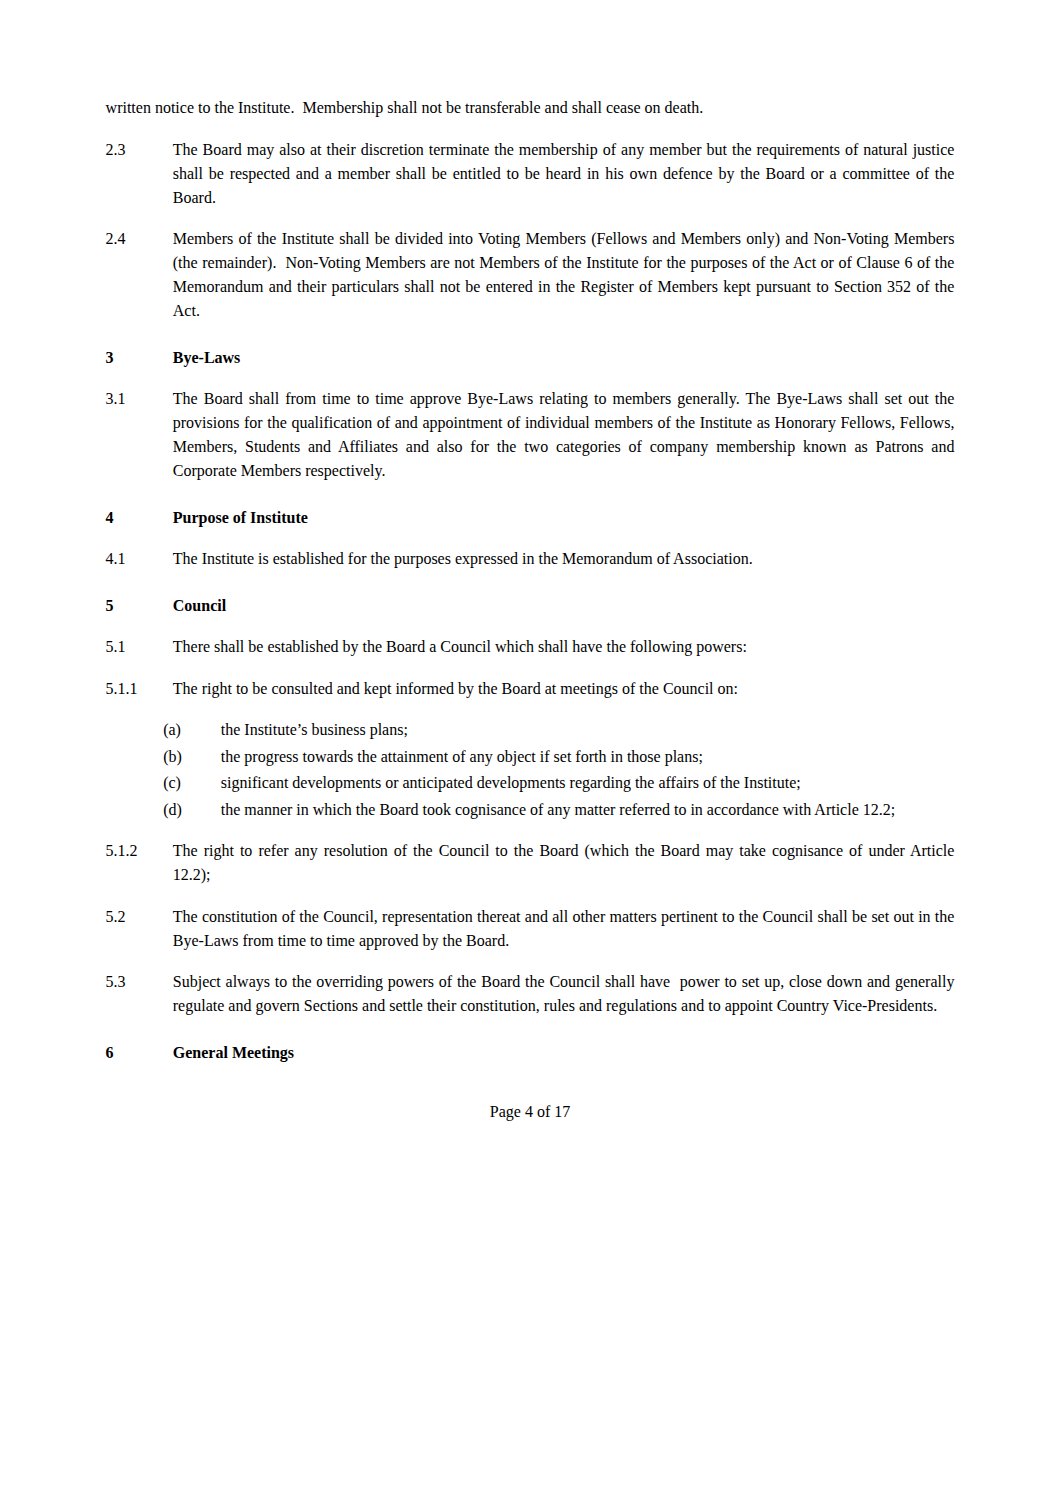written notice to the Institute. Membership shall not be transferable and shall cease on death.
2.3
The Board may also at their discretion terminate the membership of any member but the requirements of natural justice shall be respected and a member shall be entitled to be heard in his own defence by the Board or a committee of the Board.
2.4
Members of the Institute shall be divided into Voting Members (Fellows and Members only) and Non-Voting Members (the remainder). Non-Voting Members are not Members of the Institute for the purposes of the Act or of Clause 6 of the Memorandum and their particulars shall not be entered in the Register of Members kept pursuant to Section 352 of the Act.
3 Bye-Laws
3.1
The Board shall from time to time approve Bye-Laws relating to members generally. The Bye-Laws shall set out the provisions for the qualification of and appointment of individual members of the Institute as Honorary Fellows, Fellows, Members, Students and Affiliates and also for the two categories of company membership known as Patrons and Corporate Members respectively.
4 Purpose of Institute
4.1
The Institute is established for the purposes expressed in the Memorandum of Association.
5 Council
5.1
There shall be established by the Board a Council which shall have the following powers:
5.1.1
The right to be consulted and kept informed by the Board at meetings of the Council on:
(a) the Institute’s business plans;
(b) the progress towards the attainment of any object if set forth in those plans;
(c) significant developments or anticipated developments regarding the affairs of the Institute;
(d) the manner in which the Board took cognisance of any matter referred to in accordance with Article 12.2;
5.1.2
The right to refer any resolution of the Council to the Board (which the Board may take cognisance of under Article 12.2);
5.2
The constitution of the Council, representation thereat and all other matters pertinent to the Council shall be set out in the Bye-Laws from time to time approved by the Board.
5.3
Subject always to the overriding powers of the Board the Council shall have power to set up, close down and generally regulate and govern Sections and settle their constitution, rules and regulations and to appoint Country Vice-Presidents.
6 General Meetings
Page 4 of 17